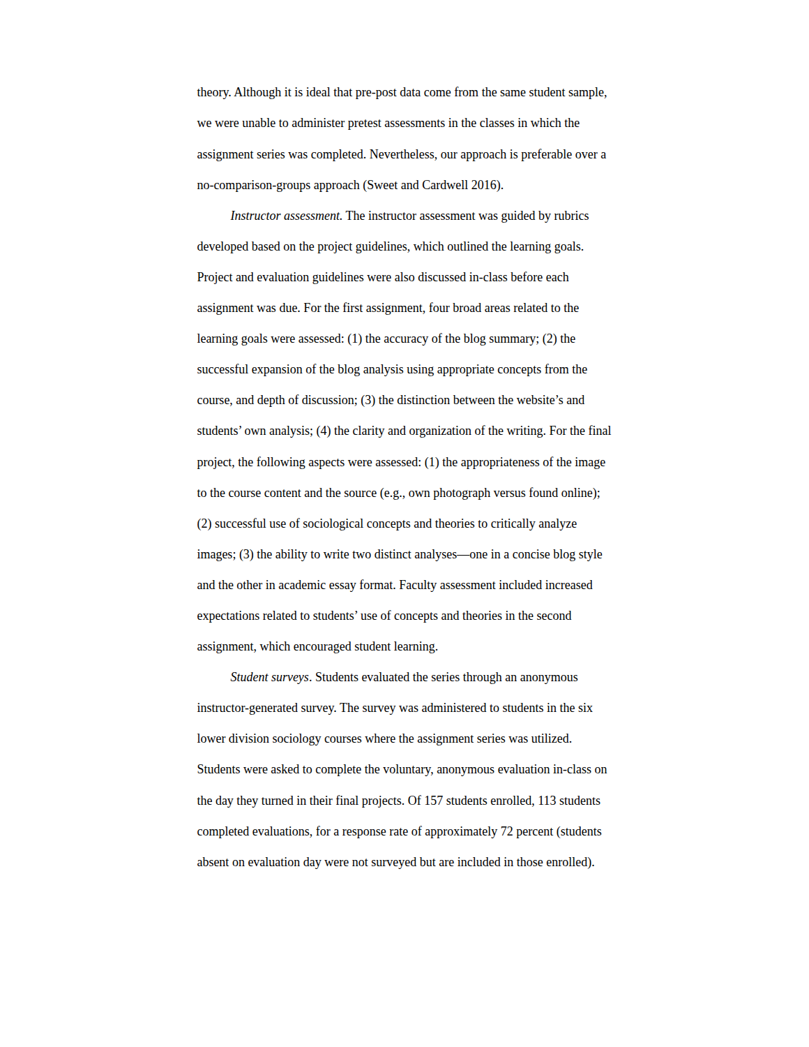theory. Although it is ideal that pre-post data come from the same student sample, we were unable to administer pretest assessments in the classes in which the assignment series was completed. Nevertheless, our approach is preferable over a no-comparison-groups approach (Sweet and Cardwell 2016).
Instructor assessment. The instructor assessment was guided by rubrics developed based on the project guidelines, which outlined the learning goals. Project and evaluation guidelines were also discussed in-class before each assignment was due. For the first assignment, four broad areas related to the learning goals were assessed: (1) the accuracy of the blog summary; (2) the successful expansion of the blog analysis using appropriate concepts from the course, and depth of discussion; (3) the distinction between the website’s and students’ own analysis; (4) the clarity and organization of the writing. For the final project, the following aspects were assessed: (1) the appropriateness of the image to the course content and the source (e.g., own photograph versus found online); (2) successful use of sociological concepts and theories to critically analyze images; (3) the ability to write two distinct analyses—one in a concise blog style and the other in academic essay format. Faculty assessment included increased expectations related to students’ use of concepts and theories in the second assignment, which encouraged student learning.
Student surveys. Students evaluated the series through an anonymous instructor-generated survey. The survey was administered to students in the six lower division sociology courses where the assignment series was utilized. Students were asked to complete the voluntary, anonymous evaluation in-class on the day they turned in their final projects. Of 157 students enrolled, 113 students completed evaluations, for a response rate of approximately 72 percent (students absent on evaluation day were not surveyed but are included in those enrolled).